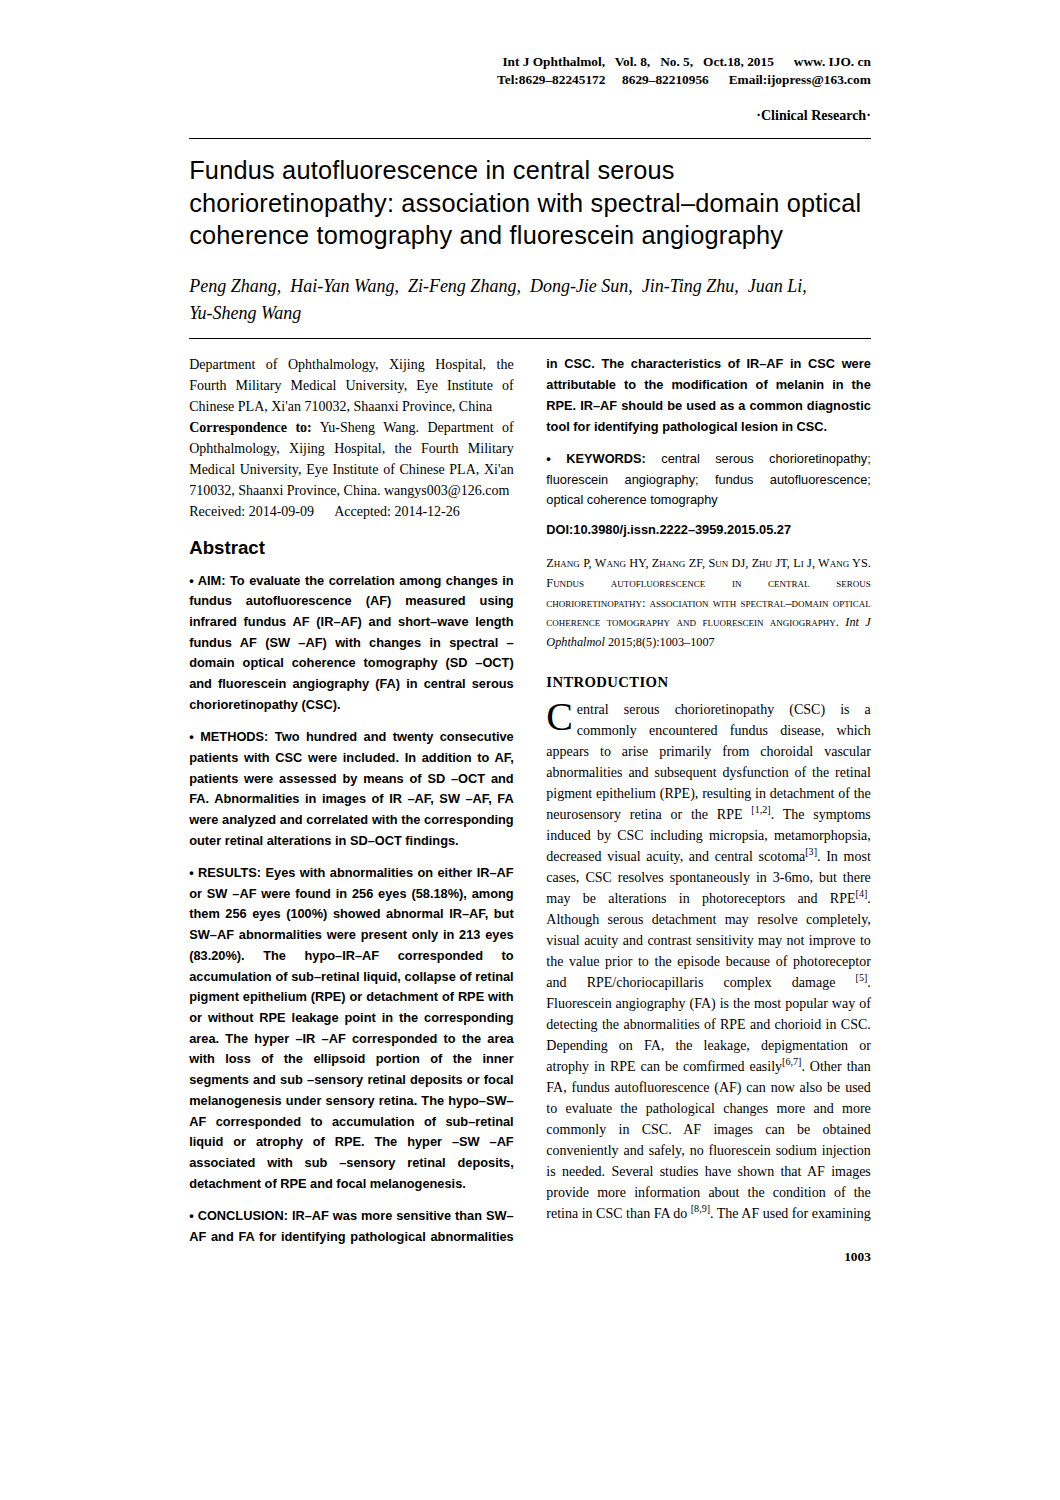Int J Ophthalmol, Vol. 8, No. 5, Oct.18, 2015 www. IJO. cn
Tel:8629–82245172 8629–82210956 Email:ijopress@163.com
·Clinical Research·
Fundus autofluorescence in central serous chorioretinopathy: association with spectral–domain optical coherence tomography and fluorescein angiography
Peng Zhang, Hai-Yan Wang, Zi-Feng Zhang, Dong-Jie Sun, Jin-Ting Zhu, Juan Li,
Yu-Sheng Wang
Department of Ophthalmology, Xijing Hospital, the Fourth Military Medical University, Eye Institute of Chinese PLA, Xi'an 710032, Shaanxi Province, China
Correspondence to: Yu-Sheng Wang. Department of Ophthalmology, Xijing Hospital, the Fourth Military Medical University, Eye Institute of Chinese PLA, Xi'an 710032, Shaanxi Province, China. wangys003@126.com
Received: 2014-09-09 Accepted: 2014-12-26
Abstract
• AIM: To evaluate the correlation among changes in fundus autofluorescence (AF) measured using infrared fundus AF (IR–AF) and short–wave length fundus AF (SW –AF) with changes in spectral –domain optical coherence tomography (SD –OCT) and fluorescein angiography (FA) in central serous chorioretinopathy (CSC).
• METHODS: Two hundred and twenty consecutive patients with CSC were included. In addition to AF, patients were assessed by means of SD –OCT and FA. Abnormalities in images of IR –AF, SW –AF, FA were analyzed and correlated with the corresponding outer retinal alterations in SD–OCT findings.
• RESULTS: Eyes with abnormalities on either IR–AF or SW –AF were found in 256 eyes (58.18%), among them 256 eyes (100%) showed abnormal IR–AF, but SW–AF abnormalities were present only in 213 eyes (83.20%). The hypo–IR–AF corresponded to accumulation of sub–retinal liquid, collapse of retinal pigment epithelium (RPE) or detachment of RPE with or without RPE leakage point in the corresponding area. The hyper –IR –AF corresponded to the area with loss of the ellipsoid portion of the inner segments and sub –sensory retinal deposits or focal melanogenesis under sensory retina. The hypo–SW–AF corresponded to accumulation of sub–retinal liquid or atrophy of RPE. The hyper –SW –AF associated with sub –sensory retinal deposits, detachment of RPE and focal melanogenesis.
• CONCLUSION: IR–AF was more sensitive than SW–AF and FA for identifying pathological abnormalities in CSC. The characteristics of IR–AF in CSC were attributable to the modification of melanin in the RPE. IR–AF should be used as a common diagnostic tool for identifying pathological lesion in CSC.
• KEYWORDS: central serous chorioretinopathy; fluorescein angiography; fundus autofluorescence; optical coherence tomography
DOI:10.3980/j.issn.2222–3959.2015.05.27
Zhang P, Wang HY, Zhang ZF, Sun DJ, Zhu JT, Li J, Wang YS. Fundus autofluorescence in central serous chorioretinopathy: association with spectral–domain optical coherence tomography and fluorescein angiography. Int J Ophthalmol 2015;8(5):1003–1007
INTRODUCTION
Central serous chorioretinopathy (CSC) is a commonly encountered fundus disease, which appears to arise primarily from choroidal vascular abnormalities and subsequent dysfunction of the retinal pigment epithelium (RPE), resulting in detachment of the neurosensory retina or the RPE [1,2]. The symptoms induced by CSC including micropsia, metamorphopsia, decreased visual acuity, and central scotoma[3]. In most cases, CSC resolves spontaneously in 3-6mo, but there may be alterations in photoreceptors and RPE[4]. Although serous detachment may resolve completely, visual acuity and contrast sensitivity may not improve to the value prior to the episode because of photoreceptor and RPE/choriocapillaris complex damage [5]. Fluorescein angiography (FA) is the most popular way of detecting the abnormalities of RPE and chorioid in CSC. Depending on FA, the leakage, depigmentation or atrophy in RPE can be comfirmed easily[6,7]. Other than FA, fundus autofluorescence (AF) can now also be used to evaluate the pathological changes more and more commonly in CSC. AF images can be obtained conveniently and safely, no fluorescein sodium injection is needed. Several studies have shown that AF images provide more information about the condition of the retina in CSC than FA do [8,9]. The AF used for examining
1003